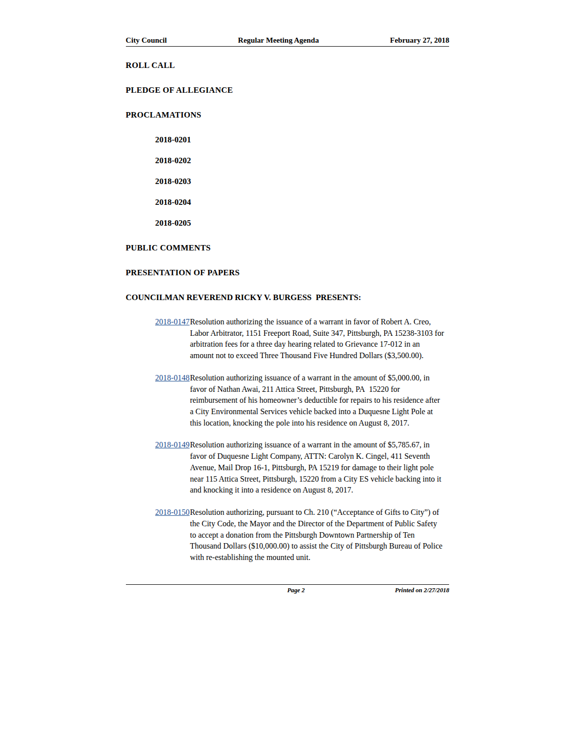City Council
Regular Meeting Agenda
February 27, 2018
ROLL CALL
PLEDGE OF ALLEGIANCE
PROCLAMATIONS
2018-0201
2018-0202
2018-0203
2018-0204
2018-0205
PUBLIC COMMENTS
PRESENTATION OF PAPERS
COUNCILMAN REVEREND RICKY V. BURGESS PRESENTS:
2018-0147
Resolution authorizing the issuance of a warrant in favor of Robert A. Creo, Labor Arbitrator, 1151 Freeport Road, Suite 347, Pittsburgh, PA 15238-3103 for arbitration fees for a three day hearing related to Grievance 17-012 in an amount not to exceed Three Thousand Five Hundred Dollars ($3,500.00).
2018-0148
Resolution authorizing issuance of a warrant in the amount of $5,000.00, in favor of Nathan Awai, 211 Attica Street, Pittsburgh, PA 15220 for reimbursement of his homeowner’s deductible for repairs to his residence after a City Environmental Services vehicle backed into a Duquesne Light Pole at this location, knocking the pole into his residence on August 8, 2017.
2018-0149
Resolution authorizing issuance of a warrant in the amount of $5,785.67, in favor of Duquesne Light Company, ATTN: Carolyn K. Cingel, 411 Seventh Avenue, Mail Drop 16-1, Pittsburgh, PA 15219 for damage to their light pole near 115 Attica Street, Pittsburgh, 15220 from a City ES vehicle backing into it and knocking it into a residence on August 8, 2017.
2018-0150
Resolution authorizing, pursuant to Ch. 210 (“Acceptance of Gifts to City”) of the City Code, the Mayor and the Director of the Department of Public Safety to accept a donation from the Pittsburgh Downtown Partnership of Ten Thousand Dollars ($10,000.00) to assist the City of Pittsburgh Bureau of Police with re-establishing the mounted unit.
Page 2
Printed on 2/27/2018